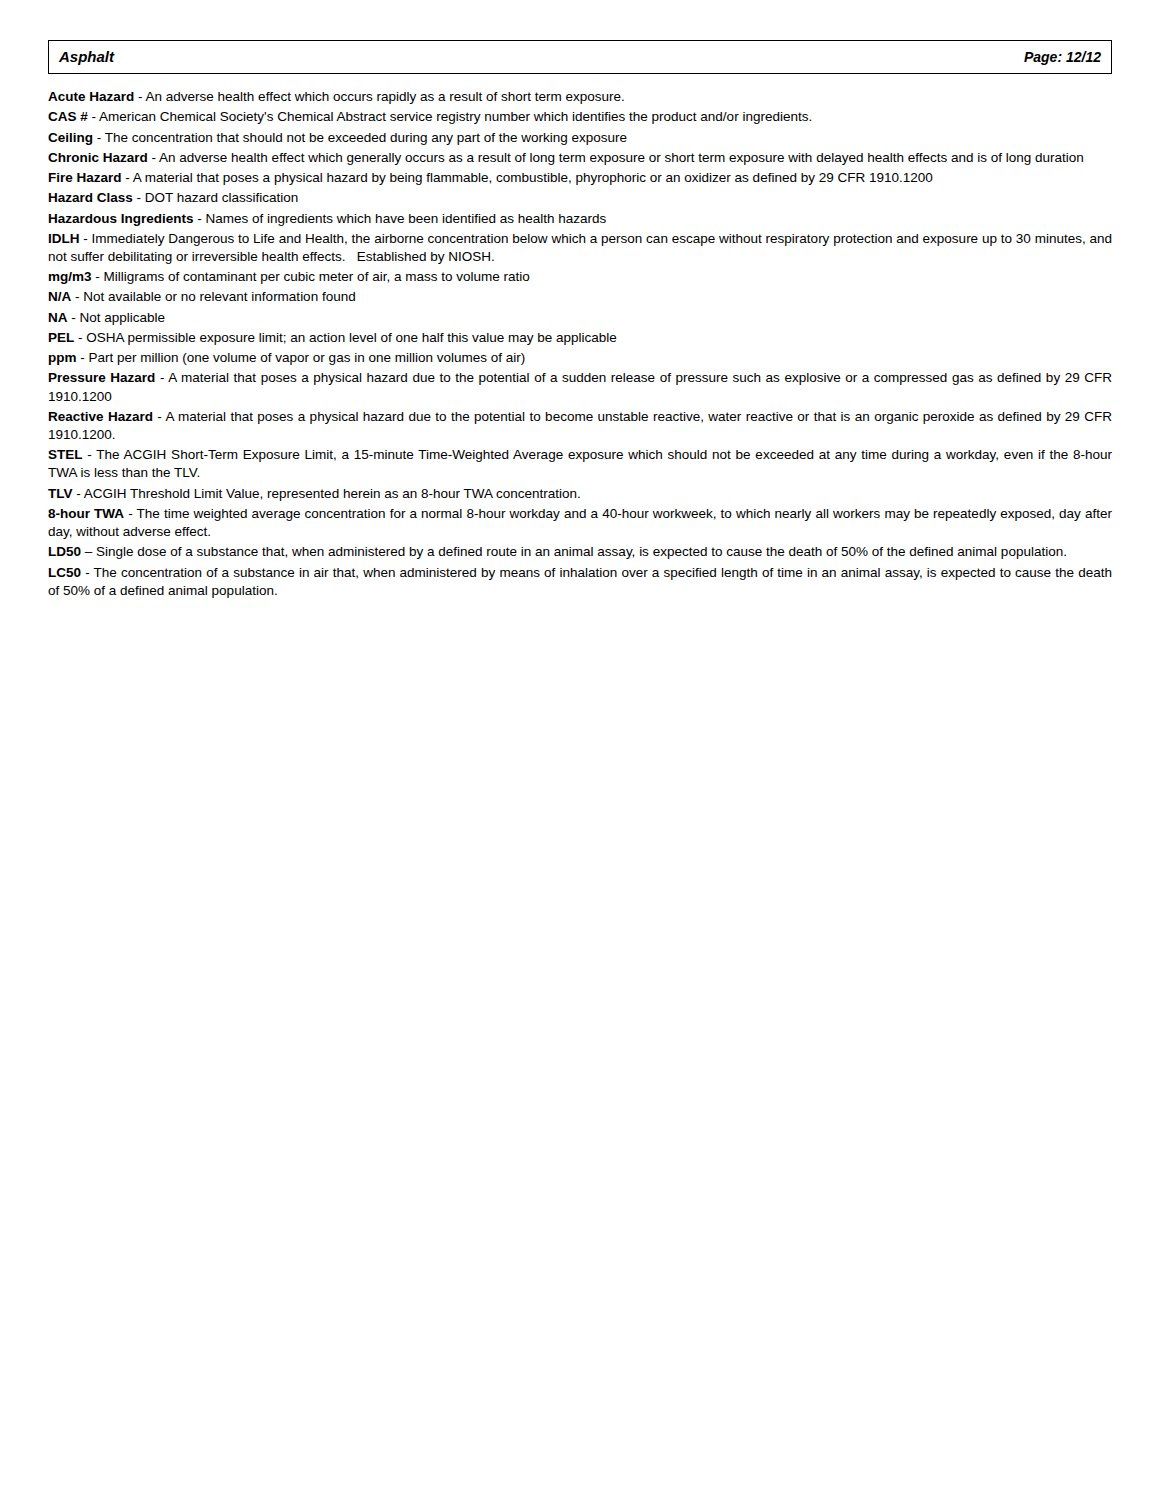Asphalt Page: 12/12
Acute Hazard
- An adverse health effect which occurs rapidly as a result of short term exposure.
CAS #
- American Chemical Society's Chemical Abstract service registry number which identifies the product and/or ingredients.
Ceiling
- The concentration that should not be exceeded during any part of the working exposure
Chronic Hazard
- An adverse health effect which generally occurs as a result of long term exposure or short term exposure with delayed health effects and is of long duration
Fire Hazard
- A material that poses a physical hazard by being flammable, combustible, phyrophoric or an oxidizer as defined by 29 CFR 1910.1200
Hazard Class
- DOT hazard classification
Hazardous Ingredients
- Names of ingredients which have been identified as health hazards
IDLH
- Immediately Dangerous to Life and Health, the airborne concentration below which a person can escape without respiratory protection and exposure up to 30 minutes, and not suffer debilitating or irreversible health effects. Established by NIOSH.
mg/m3
- Milligrams of contaminant per cubic meter of air, a mass to volume ratio
N/A
- Not available or no relevant information found
NA
- Not applicable
PEL
- OSHA permissible exposure limit; an action level of one half this value may be applicable
ppm
- Part per million (one volume of vapor or gas in one million volumes of air)
Pressure Hazard
- A material that poses a physical hazard due to the potential of a sudden release of pressure such as explosive or a compressed gas as defined by 29 CFR 1910.1200
Reactive Hazard
- A material that poses a physical hazard due to the potential to become unstable reactive, water reactive or that is an organic peroxide as defined by 29 CFR 1910.1200.
STEL
- The ACGIH Short-Term Exposure Limit, a 15-minute Time-Weighted Average exposure which should not be exceeded at any time during a workday, even if the 8-hour TWA is less than the TLV.
TLV
- ACGIH Threshold Limit Value, represented herein as an 8-hour TWA concentration.
8-hour TWA
- The time weighted average concentration for a normal 8-hour workday and a 40-hour workweek, to which nearly all workers may be repeatedly exposed, day after day, without adverse effect.
LD50
– Single dose of a substance that, when administered by a defined route in an animal assay, is expected to cause the death of 50% of the defined animal population.
LC50
- The concentration of a substance in air that, when administered by means of inhalation over a specified length of time in an animal assay, is expected to cause the death of 50% of a defined animal population.